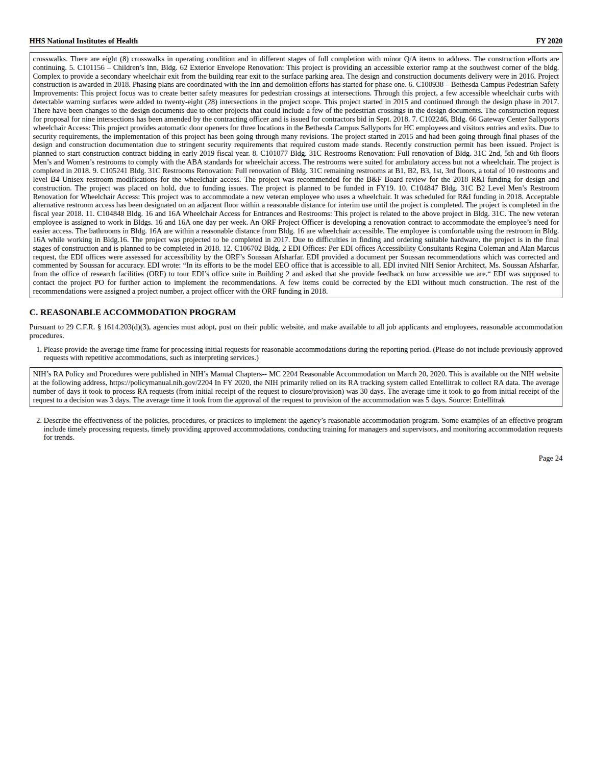HHS National Institutes of Health FY 2020
crosswalks. There are eight (8) crosswalks in operating condition and in different stages of full completion with minor Q/A items to address. The construction efforts are continuing. 5. C101156 – Children’s Inn, Bldg. 62 Exterior Envelope Renovation: This project is providing an accessible exterior ramp at the southwest corner of the bldg. Complex to provide a secondary wheelchair exit from the building rear exit to the surface parking area. The design and construction documents delivery were in 2016. Project construction is awarded in 2018. Phasing plans are coordinated with the Inn and demolition efforts has started for phase one. 6. C100938 – Bethesda Campus Pedestrian Safety Improvements: This project focus was to create better safety measures for pedestrian crossings at intersections. Through this project, a few accessible wheelchair curbs with detectable warning surfaces were added to twenty-eight (28) intersections in the project scope. This project started in 2015 and continued through the design phase in 2017. There have been changes to the design documents due to other projects that could include a few of the pedestrian crossings in the design documents. The construction request for proposal for nine intersections has been amended by the contracting officer and is issued for contractors bid in Sept. 2018. 7. C102246, Bldg. 66 Gateway Center Sallyports wheelchair Access: This project provides automatic door openers for three locations in the Bethesda Campus Sallyports for HC employees and visitors entries and exits. Due to security requirements, the implementation of this project has been going through many revisions. The project started in 2015 and had been going through final phases of the design and construction documentation due to stringent security requirements that required custom made stands. Recently construction permit has been issued. Project is planned to start construction contract bidding in early 2019 fiscal year. 8. C101077 Bldg. 31C Restrooms Renovation: Full renovation of Bldg. 31C 2nd, 5th and 6th floors Men’s and Women’s restrooms to comply with the ABA standards for wheelchair access. The restrooms were suited for ambulatory access but not a wheelchair. The project is completed in 2018. 9. C105241 Bldg. 31C Restrooms Renovation: Full renovation of Bldg. 31C remaining restrooms at B1, B2, B3, 1st, 3rd floors, a total of 10 restrooms and level B4 Unisex restroom modifications for the wheelchair access. The project was recommended for the B&F Board review for the 2018 R&I funding for design and construction. The project was placed on hold, due to funding issues. The project is planned to be funded in FY19. 10. C104847 Bldg. 31C B2 Level Men’s Restroom Renovation for Wheelchair Access: This project was to accommodate a new veteran employee who uses a wheelchair. It was scheduled for R&I funding in 2018. Acceptable alternative restroom access has been designated on an adjacent floor within a reasonable distance for interim use until the project is completed. The project is completed in the fiscal year 2018. 11. C104848 Bldg. 16 and 16A Wheelchair Access for Entrances and Restrooms: This project is related to the above project in Bldg. 31C. The new veteran employee is assigned to work in Bldgs. 16 and 16A one day per week. An ORF Project Officer is developing a renovation contract to accommodate the employee’s need for easier access. The bathrooms in Bldg. 16A are within a reasonable distance from Bldg. 16 are wheelchair accessible. The employee is comfortable using the restroom in Bldg. 16A while working in Bldg.16. The project was projected to be completed in 2017. Due to difficulties in finding and ordering suitable hardware, the project is in the final stages of construction and is planned to be completed in 2018. 12. C106702 Bldg. 2 EDI Offices: Per EDI offices Accessibility Consultants Regina Coleman and Alan Marcus request, the EDI offices were assessed for accessibility by the ORF’s Soussan Afsharfar. EDI provided a document per Soussan recommendations which was corrected and commented by Soussan for accuracy. EDI wrote: “In its efforts to be the model EEO office that is accessible to all, EDI invited NIH Senior Architect, Ms. Soussan Afsharfar, from the office of research facilities (ORF) to tour EDI’s office suite in Building 2 and asked that she provide feedback on how accessible we are.“ EDI was supposed to contact the project PO for further action to implement the recommendations. A few items could be corrected by the EDI without much construction. The rest of the recommendations were assigned a project number, a project officer with the ORF funding in 2018.
C. REASONABLE ACCOMMODATION PROGRAM
Pursuant to 29 C.F.R. § 1614.203(d)(3), agencies must adopt, post on their public website, and make available to all job applicants and employees, reasonable accommodation procedures.
Please provide the average time frame for processing initial requests for reasonable accommodations during the reporting period. (Please do not include previously approved requests with repetitive accommodations, such as interpreting services.)
NIH’s RA Policy and Procedures were published in NIH’s Manual Chapters-- MC 2204 Reasonable Accommodation on March 20, 2020. This is available on the NIH website at the following address, https://policymanual.nih.gov/2204 In FY 2020, the NIH primarily relied on its RA tracking system called Entellitrak to collect RA data. The average number of days it took to process RA requests (from initial receipt of the request to closure/provision) was 30 days. The average time it took to go from initial receipt of the request to a decision was 3 days. The average time it took from the approval of the request to provision of the accommodation was 5 days. Source: Entellitrak
Describe the effectiveness of the policies, procedures, or practices to implement the agency’s reasonable accommodation program. Some examples of an effective program include timely processing requests, timely providing approved accommodations, conducting training for managers and supervisors, and monitoring accommodation requests for trends.
Page 24